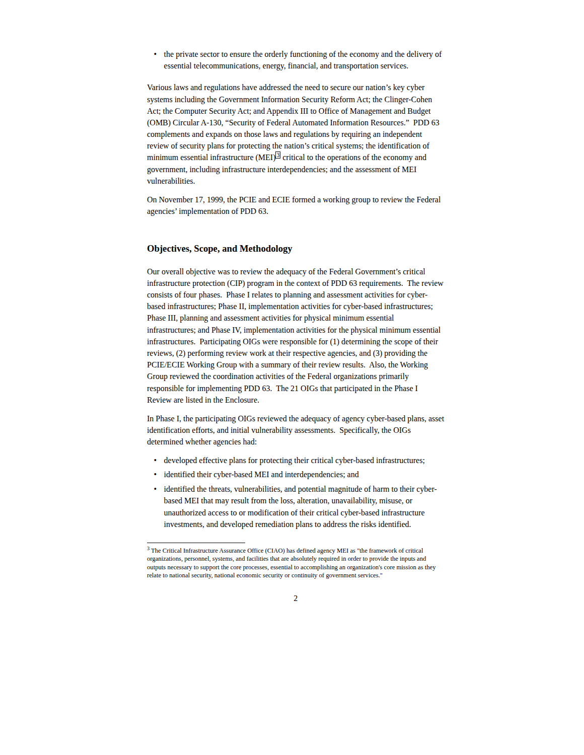the private sector to ensure the orderly functioning of the economy and the delivery of essential telecommunications, energy, financial, and transportation services.
Various laws and regulations have addressed the need to secure our nation’s key cyber systems including the Government Information Security Reform Act; the Clinger-Cohen Act; the Computer Security Act; and Appendix III to Office of Management and Budget (OMB) Circular A-130, “Security of Federal Automated Information Resources.” PDD 63 complements and expands on those laws and regulations by requiring an independent review of security plans for protecting the nation’s critical systems; the identification of minimum essential infrastructure (MEI)3 critical to the operations of the economy and government, including infrastructure interdependencies; and the assessment of MEI vulnerabilities.
On November 17, 1999, the PCIE and ECIE formed a working group to review the Federal agencies’ implementation of PDD 63.
Objectives, Scope, and Methodology
Our overall objective was to review the adequacy of the Federal Government’s critical infrastructure protection (CIP) program in the context of PDD 63 requirements. The review consists of four phases. Phase I relates to planning and assessment activities for cyber-based infrastructures; Phase II, implementation activities for cyber-based infrastructures; Phase III, planning and assessment activities for physical minimum essential infrastructures; and Phase IV, implementation activities for the physical minimum essential infrastructures. Participating OIGs were responsible for (1) determining the scope of their reviews, (2) performing review work at their respective agencies, and (3) providing the PCIE/ECIE Working Group with a summary of their review results. Also, the Working Group reviewed the coordination activities of the Federal organizations primarily responsible for implementing PDD 63. The 21 OIGs that participated in the Phase I Review are listed in the Enclosure.
In Phase I, the participating OIGs reviewed the adequacy of agency cyber-based plans, asset identification efforts, and initial vulnerability assessments. Specifically, the OIGs determined whether agencies had:
developed effective plans for protecting their critical cyber-based infrastructures;
identified their cyber-based MEI and interdependencies; and
identified the threats, vulnerabilities, and potential magnitude of harm to their cyber-based MEI that may result from the loss, alteration, unavailability, misuse, or unauthorized access to or modification of their critical cyber-based infrastructure investments, and developed remediation plans to address the risks identified.
3 The Critical Infrastructure Assurance Office (CIAO) has defined agency MEI as "the framework of critical organizations, personnel, systems, and facilities that are absolutely required in order to provide the inputs and outputs necessary to support the core processes, essential to accomplishing an organization's core mission as they relate to national security, national economic security or continuity of government services."
2